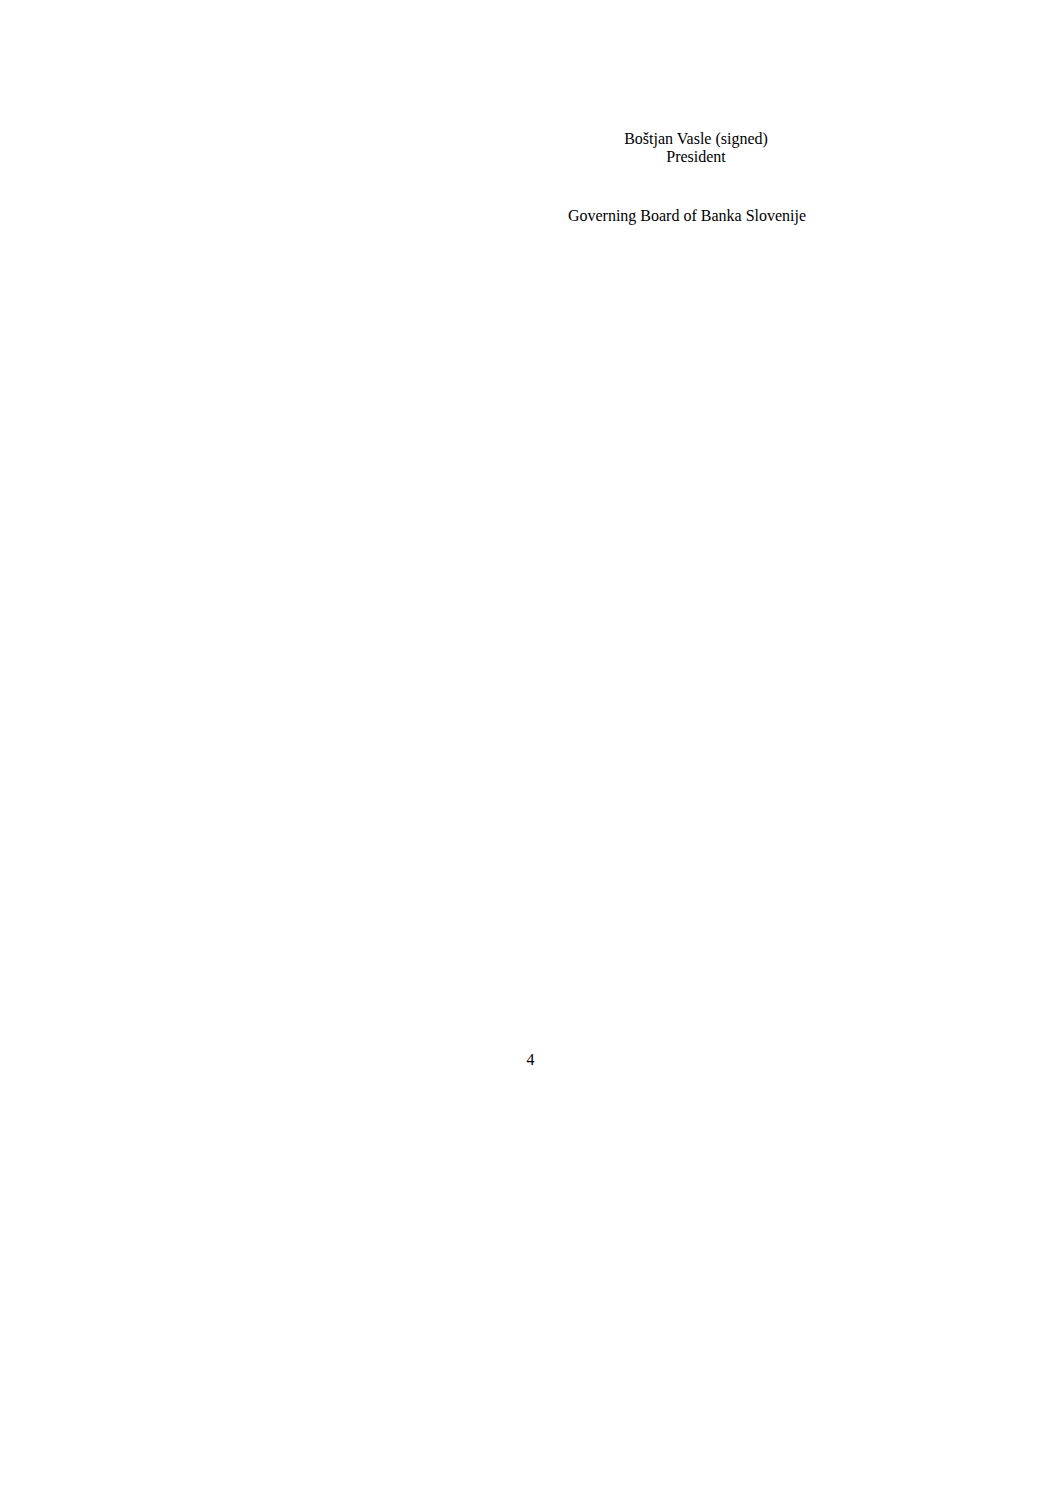Boštjan Vasle (signed)
President
Governing Board of Banka Slovenije
4